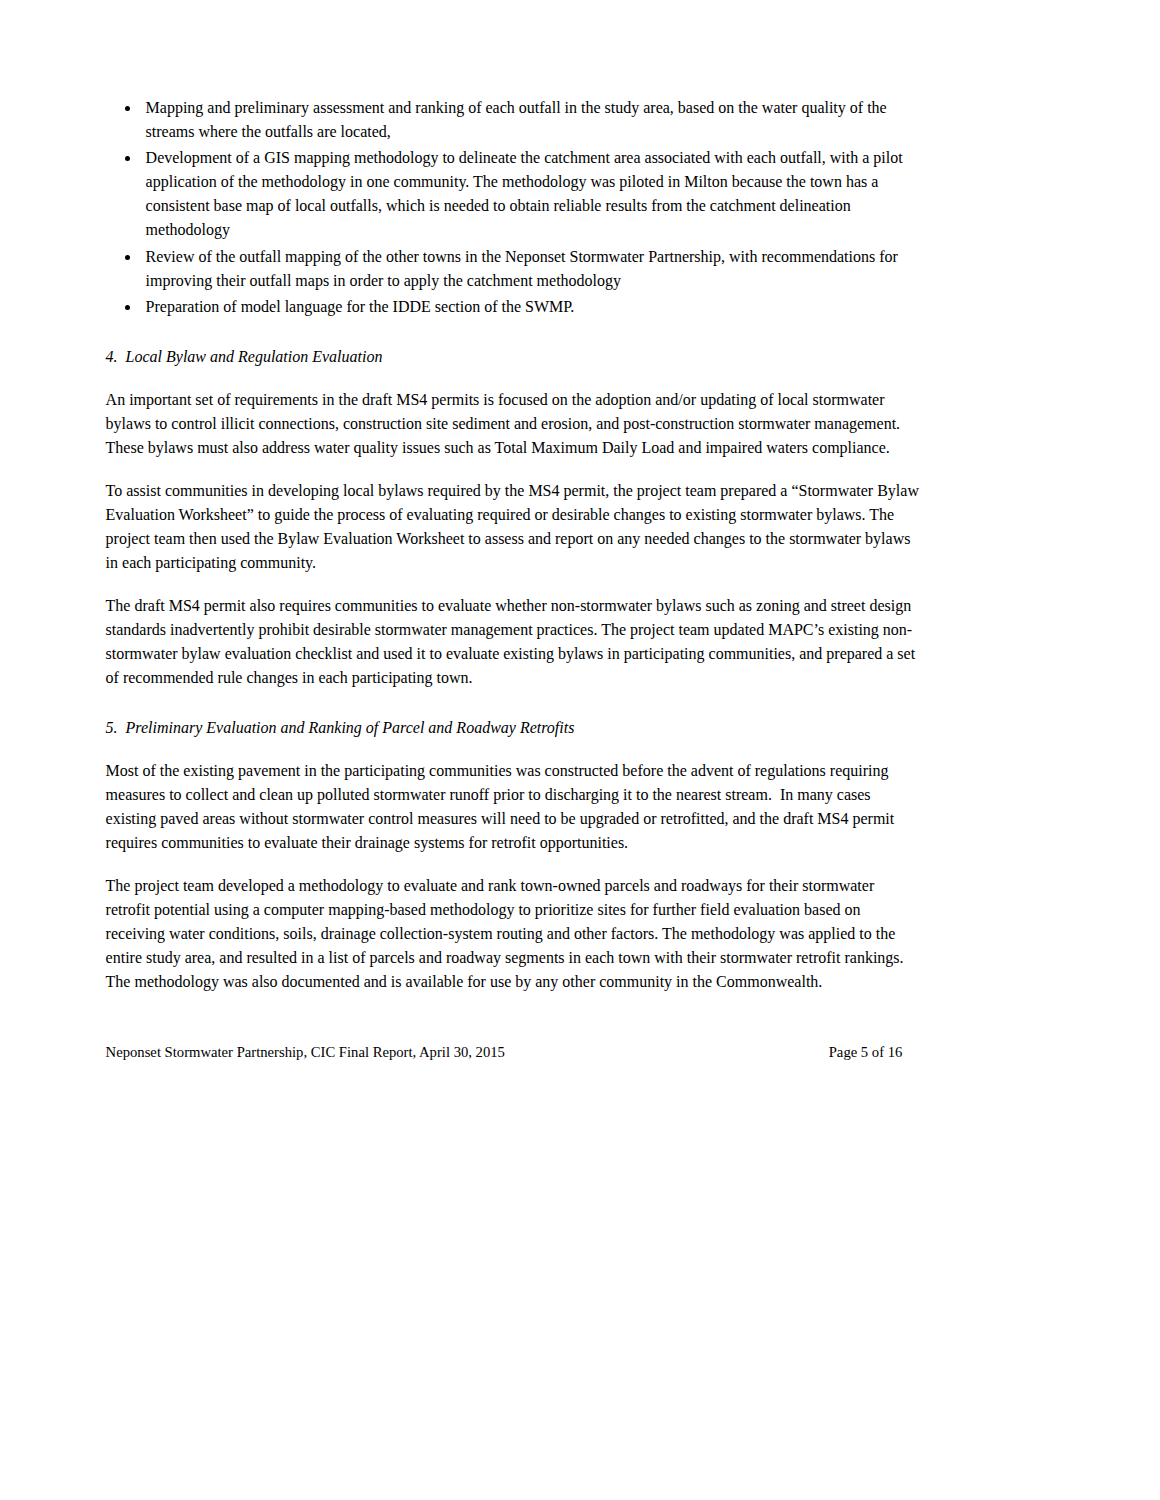Mapping and preliminary assessment and ranking of each outfall in the study area, based on the water quality of the streams where the outfalls are located,
Development of a GIS mapping methodology to delineate the catchment area associated with each outfall, with a pilot application of the methodology in one community. The methodology was piloted in Milton because the town has a consistent base map of local outfalls, which is needed to obtain reliable results from the catchment delineation methodology
Review of the outfall mapping of the other towns in the Neponset Stormwater Partnership, with recommendations for improving their outfall maps in order to apply the catchment methodology
Preparation of model language for the IDDE section of the SWMP.
4. Local Bylaw and Regulation Evaluation
An important set of requirements in the draft MS4 permits is focused on the adoption and/or updating of local stormwater bylaws to control illicit connections, construction site sediment and erosion, and post-construction stormwater management. These bylaws must also address water quality issues such as Total Maximum Daily Load and impaired waters compliance.
To assist communities in developing local bylaws required by the MS4 permit, the project team prepared a “Stormwater Bylaw Evaluation Worksheet” to guide the process of evaluating required or desirable changes to existing stormwater bylaws. The project team then used the Bylaw Evaluation Worksheet to assess and report on any needed changes to the stormwater bylaws in each participating community.
The draft MS4 permit also requires communities to evaluate whether non-stormwater bylaws such as zoning and street design standards inadvertently prohibit desirable stormwater management practices. The project team updated MAPC’s existing non-stormwater bylaw evaluation checklist and used it to evaluate existing bylaws in participating communities, and prepared a set of recommended rule changes in each participating town.
5. Preliminary Evaluation and Ranking of Parcel and Roadway Retrofits
Most of the existing pavement in the participating communities was constructed before the advent of regulations requiring measures to collect and clean up polluted stormwater runoff prior to discharging it to the nearest stream. In many cases existing paved areas without stormwater control measures will need to be upgraded or retrofitted, and the draft MS4 permit requires communities to evaluate their drainage systems for retrofit opportunities.
The project team developed a methodology to evaluate and rank town-owned parcels and roadways for their stormwater retrofit potential using a computer mapping-based methodology to prioritize sites for further field evaluation based on receiving water conditions, soils, drainage collection-system routing and other factors. The methodology was applied to the entire study area, and resulted in a list of parcels and roadway segments in each town with their stormwater retrofit rankings. The methodology was also documented and is available for use by any other community in the Commonwealth.
Neponset Stormwater Partnership, CIC Final Report, April 30, 2015
Page 5 of 16